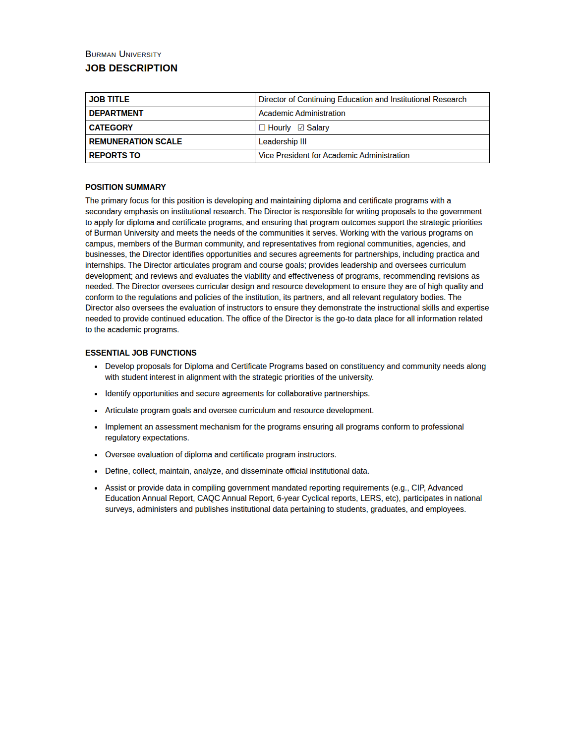Burman University
JOB DESCRIPTION
| JOB TITLE | Director of Continuing Education and Institutional Research |
| DEPARTMENT | Academic Administration |
| CATEGORY | ☐ Hourly ☑ Salary |
| REMUNERATION SCALE | Leadership III |
| REPORTS TO | Vice President for Academic Administration |
POSITION SUMMARY
The primary focus for this position is developing and maintaining diploma and certificate programs with a secondary emphasis on institutional research. The Director is responsible for writing proposals to the government to apply for diploma and certificate programs, and ensuring that program outcomes support the strategic priorities of Burman University and meets the needs of the communities it serves. Working with the various programs on campus, members of the Burman community, and representatives from regional communities, agencies, and businesses, the Director identifies opportunities and secures agreements for partnerships, including practica and internships. The Director articulates program and course goals; provides leadership and oversees curriculum development; and reviews and evaluates the viability and effectiveness of programs, recommending revisions as needed. The Director oversees curricular design and resource development to ensure they are of high quality and conform to the regulations and policies of the institution, its partners, and all relevant regulatory bodies. The Director also oversees the evaluation of instructors to ensure they demonstrate the instructional skills and expertise needed to provide continued education. The office of the Director is the go-to data place for all information related to the academic programs.
ESSENTIAL JOB FUNCTIONS
Develop proposals for Diploma and Certificate Programs based on constituency and community needs along with student interest in alignment with the strategic priorities of the university.
Identify opportunities and secure agreements for collaborative partnerships.
Articulate program goals and oversee curriculum and resource development.
Implement an assessment mechanism for the programs ensuring all programs conform to professional regulatory expectations.
Oversee evaluation of diploma and certificate program instructors.
Define, collect, maintain, analyze, and disseminate official institutional data.
Assist or provide data in compiling government mandated reporting requirements (e.g., CIP, Advanced Education Annual Report, CAQC Annual Report, 6-year Cyclical reports, LERS, etc), participates in national surveys, administers and publishes institutional data pertaining to students, graduates, and employees.